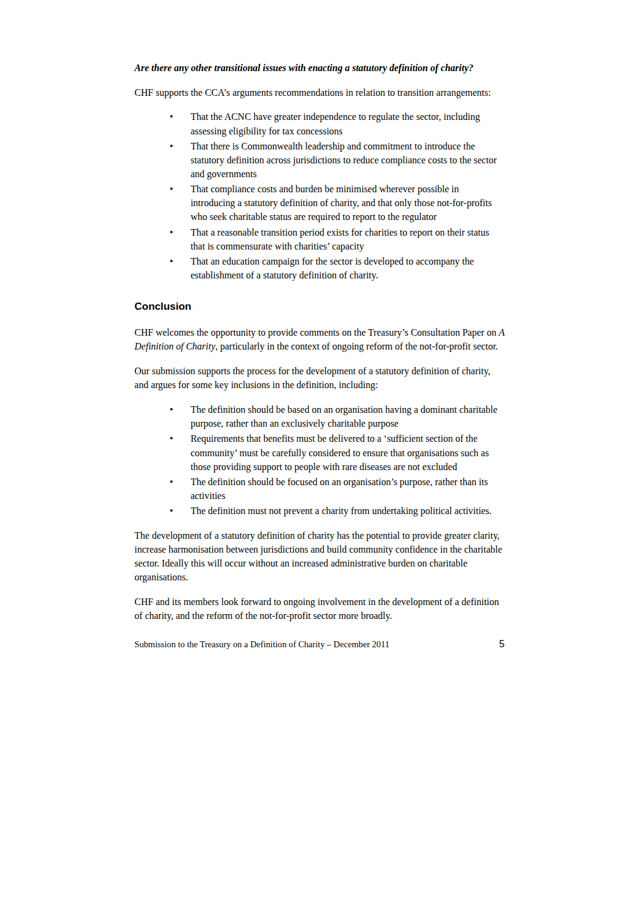Are there any other transitional issues with enacting a statutory definition of charity?
CHF supports the CCA’s arguments recommendations in relation to transition arrangements:
That the ACNC have greater independence to regulate the sector, including assessing eligibility for tax concessions
That there is Commonwealth leadership and commitment to introduce the statutory definition across jurisdictions to reduce compliance costs to the sector and governments
That compliance costs and burden be minimised wherever possible in introducing a statutory definition of charity, and that only those not-for-profits who seek charitable status are required to report to the regulator
That a reasonable transition period exists for charities to report on their status that is commensurate with charities’ capacity
That an education campaign for the sector is developed to accompany the establishment of a statutory definition of charity.
Conclusion
CHF welcomes the opportunity to provide comments on the Treasury’s Consultation Paper on A Definition of Charity, particularly in the context of ongoing reform of the not-for-profit sector.
Our submission supports the process for the development of a statutory definition of charity, and argues for some key inclusions in the definition, including:
The definition should be based on an organisation having a dominant charitable purpose, rather than an exclusively charitable purpose
Requirements that benefits must be delivered to a ‘sufficient section of the community’ must be carefully considered to ensure that organisations such as those providing support to people with rare diseases are not excluded
The definition should be focused on an organisation’s purpose, rather than its activities
The definition must not prevent a charity from undertaking political activities.
The development of a statutory definition of charity has the potential to provide greater clarity, increase harmonisation between jurisdictions and build community confidence in the charitable sector. Ideally this will occur without an increased administrative burden on charitable organisations.
CHF and its members look forward to ongoing involvement in the development of a definition of charity, and the reform of the not-for-profit sector more broadly.
Submission to the Treasury on a Definition of Charity – December 2011 5